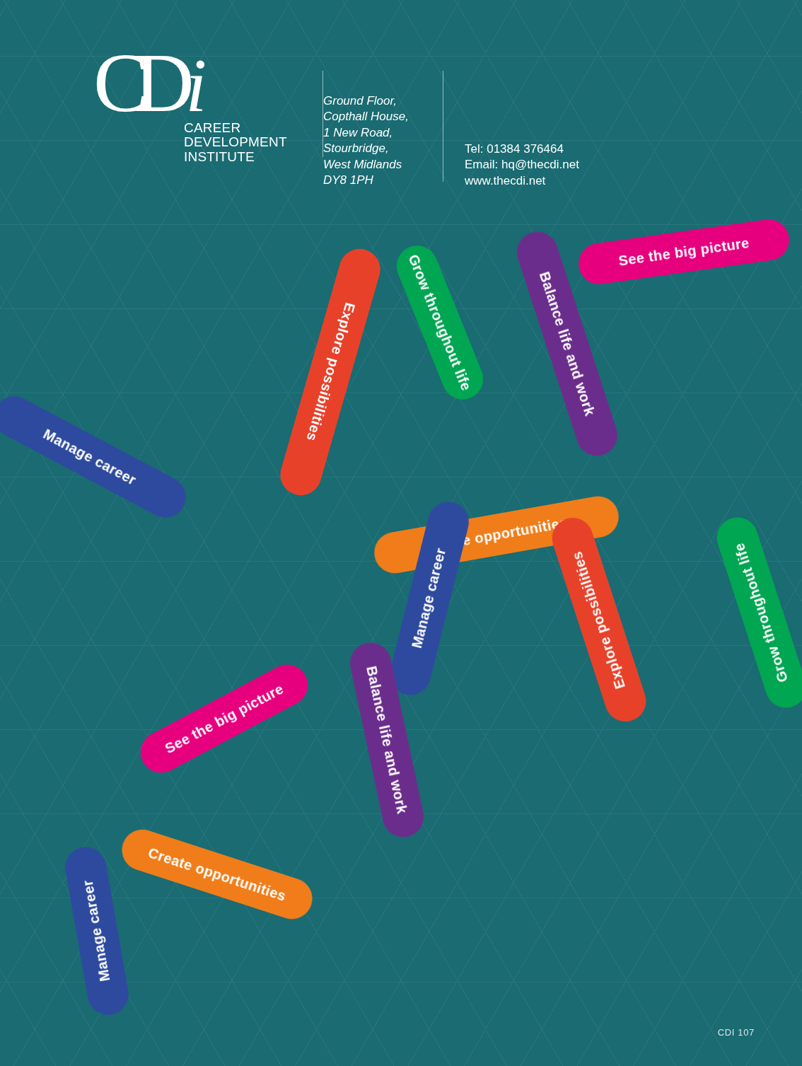CDi
Career Development Institute
Ground Floor,
Copthall House,
1 New Road,
Stourbridge,
West Midlands
DY8 1PH
Tel: 01384 376464
Email: hq@thecdi.net
www.thecdi.net
See the big picture
Balance life and work
Grow throughout life
Explore possibilities
Manage career
Create opportunities
Manage career
Explore possibilities
Grow throughout life
See the big picture
Balance life and work
Create opportunities
Manage career
CDI 107